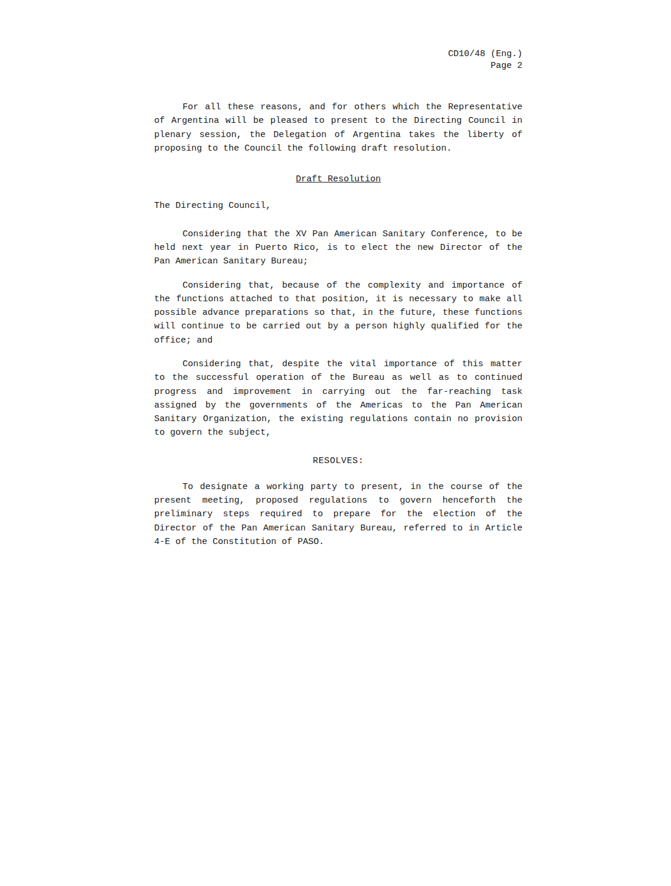CD10/48 (Eng.)
Page 2
For all these reasons, and for others which the Representative of Argentina will be pleased to present to the Directing Council in plenary session, the Delegation of Argentina takes the liberty of proposing to the Council the following draft resolution.
Draft Resolution
The Directing Council,
Considering that the XV Pan American Sanitary Conference, to be held next year in Puerto Rico, is to elect the new Director of the Pan American Sanitary Bureau;
Considering that, because of the complexity and importance of the functions attached to that position, it is necessary to make all possible advance preparations so that, in the future, these functions will continue to be carried out by a person highly qualified for the office; and
Considering that, despite the vital importance of this matter to the successful operation of the Bureau as well as to continued progress and improvement in carrying out the far-reaching task assigned by the governments of the Americas to the Pan American Sanitary Organization, the existing regulations contain no provision to govern the subject,
RESOLVES:
To designate a working party to present, in the course of the present meeting, proposed regulations to govern henceforth the preliminary steps required to prepare for the election of the Director of the Pan American Sanitary Bureau, referred to in Article 4-E of the Constitution of PASO.